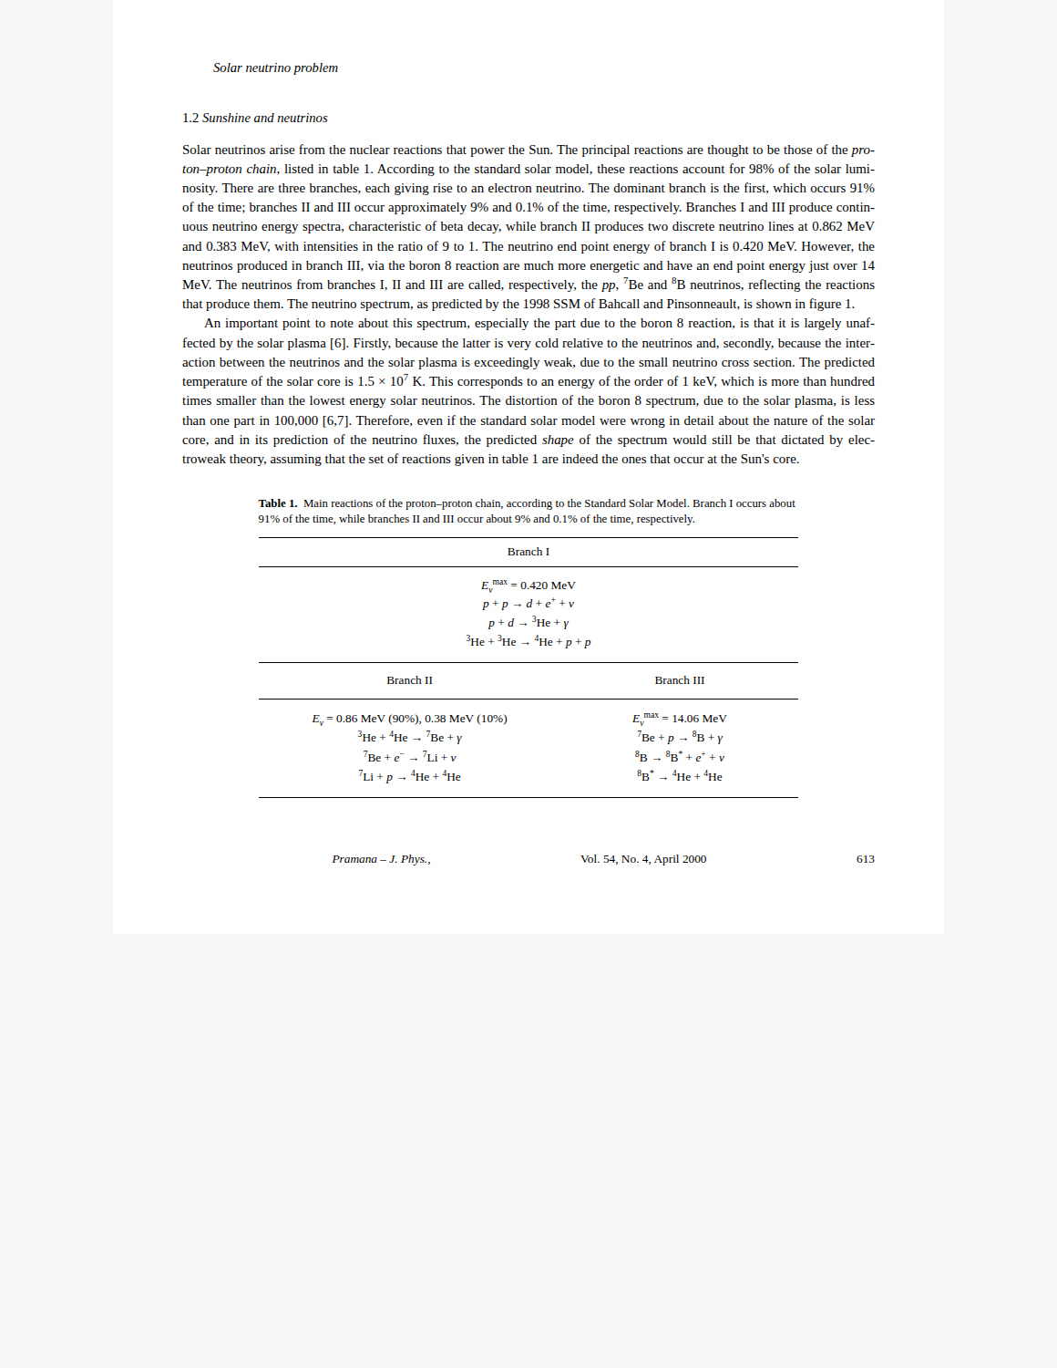Solar neutrino problem
1.2 Sunshine and neutrinos
Solar neutrinos arise from the nuclear reactions that power the Sun. The principal reactions are thought to be those of the proton–proton chain, listed in table 1. According to the standard solar model, these reactions account for 98% of the solar luminosity. There are three branches, each giving rise to an electron neutrino. The dominant branch is the first, which occurs 91% of the time; branches II and III occur approximately 9% and 0.1% of the time, respectively. Branches I and III produce continuous neutrino energy spectra, characteristic of beta decay, while branch II produces two discrete neutrino lines at 0.862 MeV and 0.383 MeV, with intensities in the ratio of 9 to 1. The neutrino end point energy of branch I is 0.420 MeV. However, the neutrinos produced in branch III, via the boron 8 reaction are much more energetic and have an end point energy just over 14 MeV. The neutrinos from branches I, II and III are called, respectively, the pp, 7Be and 8B neutrinos, reflecting the reactions that produce them. The neutrino spectrum, as predicted by the 1998 SSM of Bahcall and Pinsonneault, is shown in figure 1.
An important point to note about this spectrum, especially the part due to the boron 8 reaction, is that it is largely unaffected by the solar plasma [6]. Firstly, because the latter is very cold relative to the neutrinos and, secondly, because the interaction between the neutrinos and the solar plasma is exceedingly weak, due to the small neutrino cross section. The predicted temperature of the solar core is 1.5 × 107 K. This corresponds to an energy of the order of 1 keV, which is more than hundred times smaller than the lowest energy solar neutrinos. The distortion of the boron 8 spectrum, due to the solar plasma, is less than one part in 100,000 [6,7]. Therefore, even if the standard solar model were wrong in detail about the nature of the solar core, and in its prediction of the neutrino fluxes, the predicted shape of the spectrum would still be that dictated by electroweak theory, assuming that the set of reactions given in table 1 are indeed the ones that occur at the Sun's core.
Table 1. Main reactions of the proton–proton chain, according to the Standard Solar Model. Branch I occurs about 91% of the time, while branches II and III occur about 9% and 0.1% of the time, respectively.
| Branch I |
| E ν max = 0.420 MeV p + p → d + e + + ν p + d → 3 He + γ 3 He + 3 He → 4 He + p + p |
| Branch II | Branch III |
| E ν = 0.86 MeV (90%), 0.38 MeV (10%) 3 He + 4 He → 7 Be + γ 7 Be + e − → 7 Li + ν 7 Li + p → 4 He + 4 He | E ν max = 14.06 MeV 7 Be + p → 8 B + γ 8 B → 8 B * + e + + ν 8 B * → 4 He + 4 He |
Pramana – J. Phys., Vol. 54, No. 4, April 2000 613